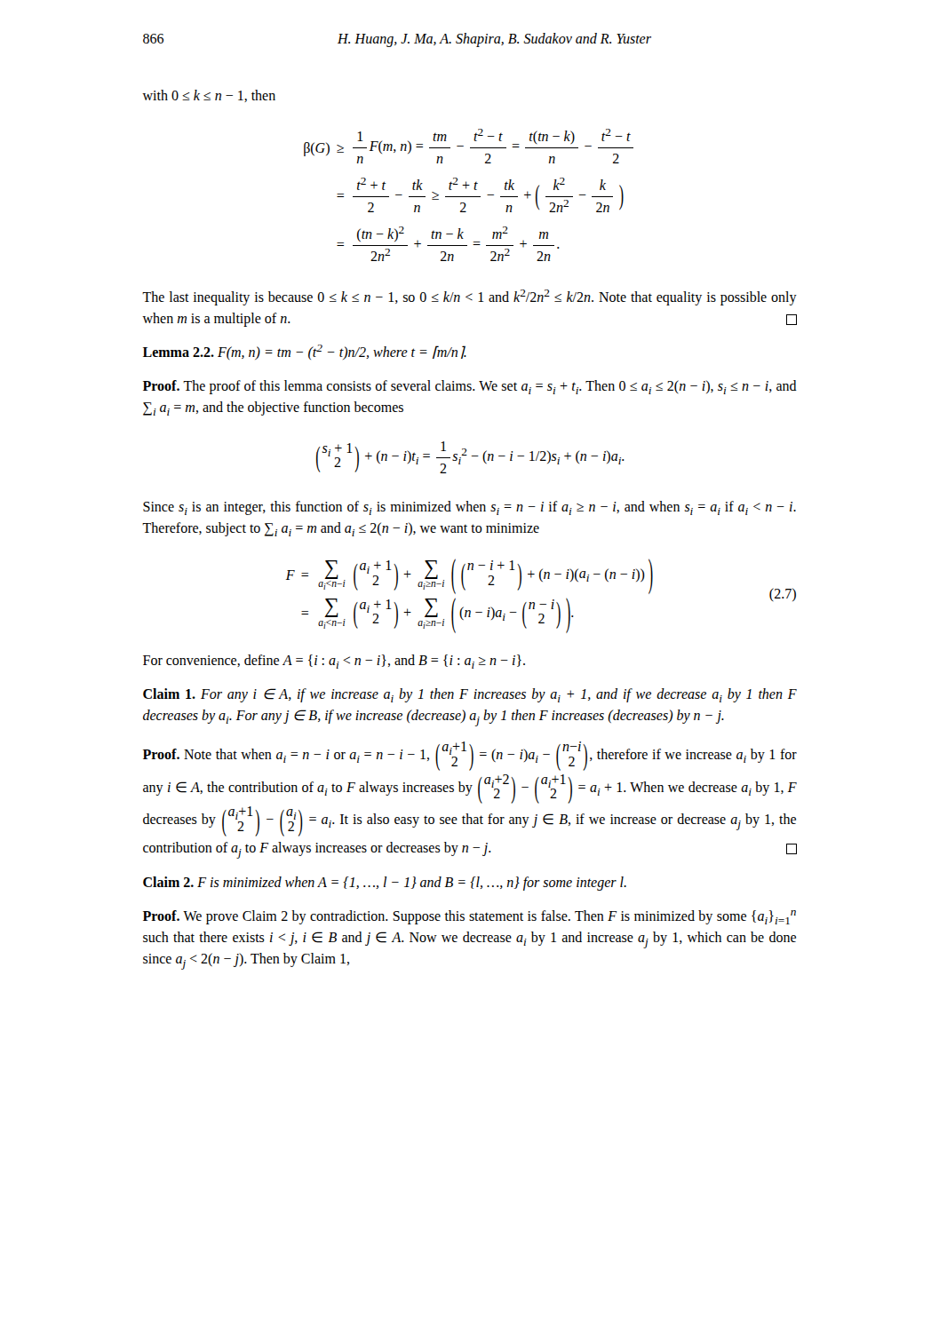866 H. Huang, J. Ma, A. Shapira, B. Sudakov and R. Yuster
with 0 ≤ k ≤ n − 1, then
| β( G ) | ≥ | 1 n F ( m , n ) = tm n − t 2 − t 2 = t ( tn − k ) n − t 2 − t 2 |
| | = | t 2 + t 2 − tk n ≥ t 2 + t 2 − tk n + ( k 2 2 n 2 − k 2 n ) |
| | = | ( tn − k ) 2 2 n 2 + tn − k 2 n = m 2 2 n 2 + m 2 n . |
The last inequality is because 0 ≤ k ≤ n − 1, so 0 ≤ k/n < 1 and k2/2n2 ≤ k/2n. Note that equality is possible only when m is a multiple of n.
Lemma 2.2. F(m, n) = tm − (t2 − t)n/2, where t = ⌈m/n⌉.
Proof. The proof of this lemma consists of several claims. We set ai = si + ti. Then 0 ≤ ai ≤ 2(n − i), si ≤ n − i, and ∑i ai = m, and the objective function becomes
si + 1
2 + (n − i)ti = 12 si2 − (n − i − 1/2)si + (n − i)ai.
Since si is an integer, this function of si is minimized when si = n − i if ai ≥ n − i, and when si = ai if ai < n − i. Therefore, subject to ∑i ai = m and ai ≤ 2(n − i), we want to minimize
| F | = | ∑ a i < n − i a i + 1 2 + ∑ a i ≥ n − i ( n − i + 1 2 + ( n − i )( a i − ( n − i )) ) |
| | = | ∑ a i < n − i a i + 1 2 + ∑ a i ≥ n − i ( ( n − i ) a i − n − i 2 ) . (2.7) |
For convenience, define A = {i : ai < n − i}, and B = {i : ai ≥ n − i}.
Claim 1. For any i ∈ A, if we increase ai by 1 then F increases by ai + 1, and if we decrease ai by 1 then F decreases by ai. For any j ∈ B, if we increase (decrease) aj by 1 then F increases (decreases) by n − j.
Proof. Note that when ai = n − i or ai = n − i − 1, ai+1
2 = (n − i)ai − n−i
2, therefore if we increase ai by 1 for any i ∈ A, the contribution of ai to F always increases by ai+2
2 − ai+1
2 = ai + 1. When we decrease ai by 1, F decreases by ai+1
2 − ai
2 = ai. It is also easy to see that for any j ∈ B, if we increase or decrease aj by 1, the contribution of aj to F always increases or decreases by n − j.
Claim 2. F is minimized when A = {1, …, l − 1} and B = {l, …, n} for some integer l.
Proof. We prove Claim 2 by contradiction. Suppose this statement is false. Then F is minimized by some {ai}i=1n such that there exists i < j, i ∈ B and j ∈ A. Now we decrease ai by 1 and increase aj by 1, which can be done since aj < 2(n − j). Then by Claim 1,